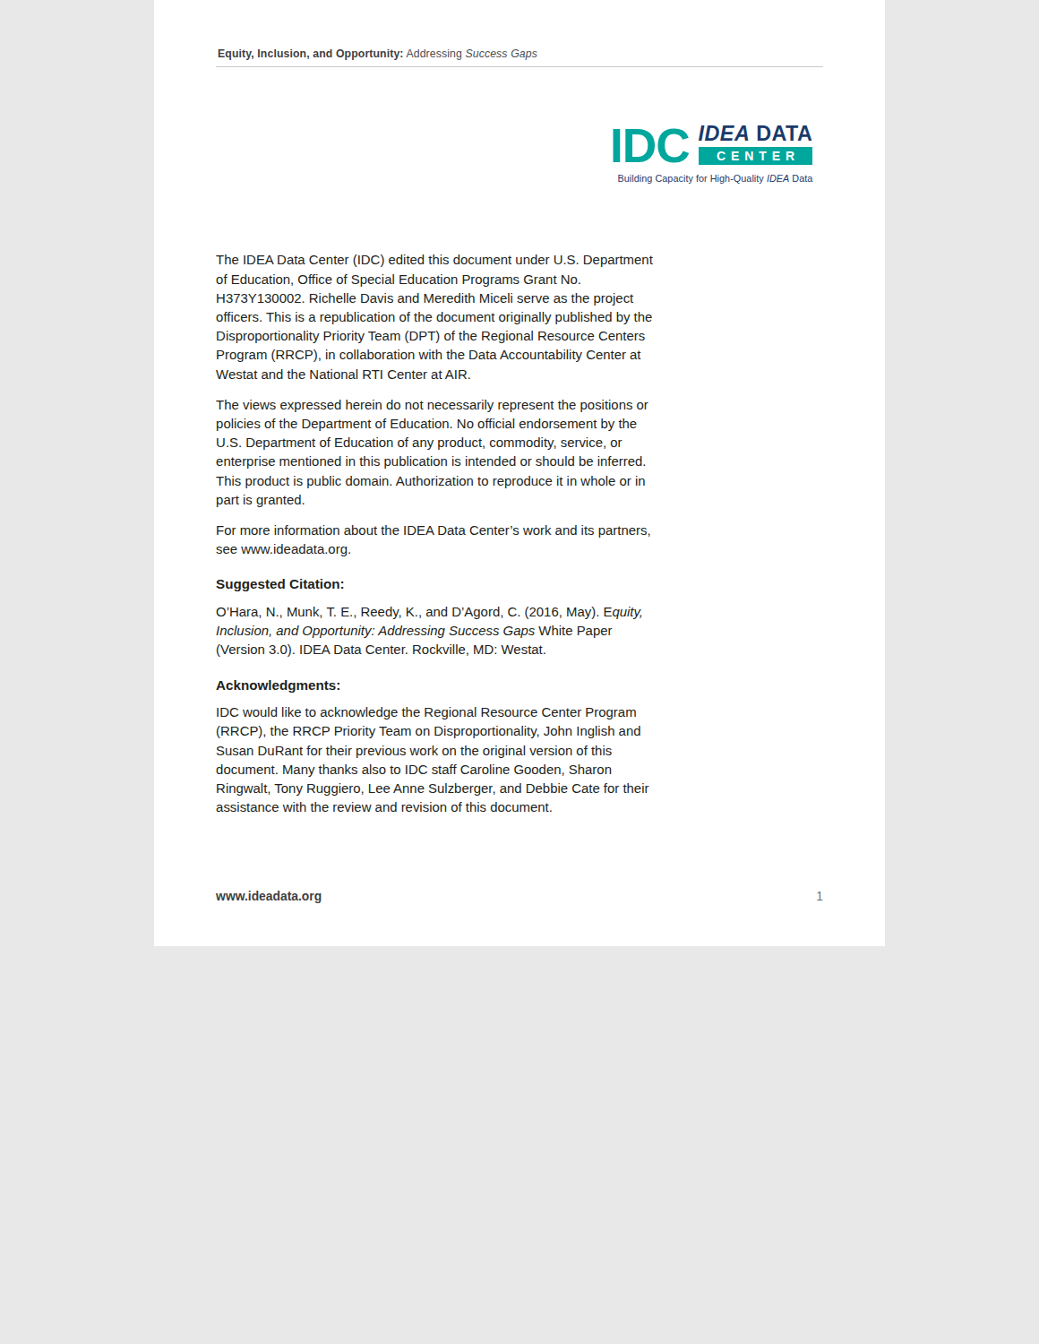Equity, Inclusion, and Opportunity: Addressing Success Gaps
IDC
IDEA DATA
CENTER
Building Capacity for High-Quality IDEA Data
The IDEA Data Center (IDC) edited this document under U.S. Department of Education, Office of Special Education Programs Grant No. H373Y130002. Richelle Davis and Meredith Miceli serve as the project officers. This is a republication of the document originally published by the Disproportionality Priority Team (DPT) of the Regional Resource Centers Program (RRCP), in collaboration with the Data Accountability Center at Westat and the National RTI Center at AIR.
The views expressed herein do not necessarily represent the positions or policies of the Department of Education. No official endorsement by the U.S. Department of Education of any product, commodity, service, or enterprise mentioned in this publication is intended or should be inferred. This product is public domain. Authorization to reproduce it in whole or in part is granted.
For more information about the IDEA Data Center’s work and its partners, see www.ideadata.org.
Suggested Citation:
O’Hara, N., Munk, T. E., Reedy, K., and D’Agord, C. (2016, May). Equity, Inclusion, and Opportunity: Addressing Success Gaps White Paper (Version 3.0). IDEA Data Center. Rockville, MD: Westat.
Acknowledgments:
IDC would like to acknowledge the Regional Resource Center Program (RRCP), the RRCP Priority Team on Disproportionality, John Inglish and Susan DuRant for their previous work on the original version of this document. Many thanks also to IDC staff Caroline Gooden, Sharon Ringwalt, Tony Ruggiero, Lee Anne Sulzberger, and Debbie Cate for their assistance with the review and revision of this document.
www.ideadata.org 1